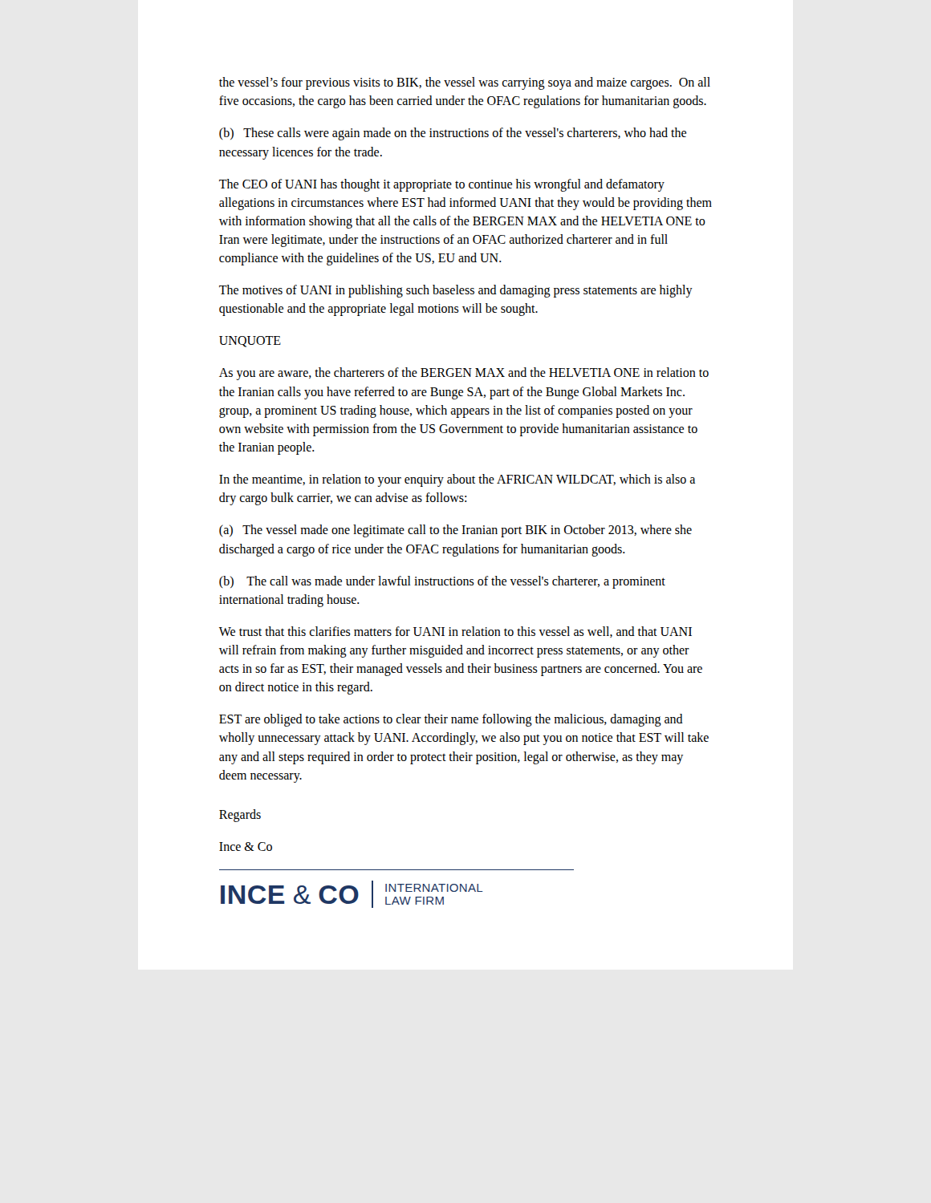the vessel’s four previous visits to BIK, the vessel was carrying soya and maize cargoes. On all five occasions, the cargo has been carried under the OFAC regulations for humanitarian goods.
(b) These calls were again made on the instructions of the vessel's charterers, who had the necessary licences for the trade.
The CEO of UANI has thought it appropriate to continue his wrongful and defamatory allegations in circumstances where EST had informed UANI that they would be providing them with information showing that all the calls of the BERGEN MAX and the HELVETIA ONE to Iran were legitimate, under the instructions of an OFAC authorized charterer and in full compliance with the guidelines of the US, EU and UN.
The motives of UANI in publishing such baseless and damaging press statements are highly questionable and the appropriate legal motions will be sought.
UNQUOTE
As you are aware, the charterers of the BERGEN MAX and the HELVETIA ONE in relation to the Iranian calls you have referred to are Bunge SA, part of the Bunge Global Markets Inc. group, a prominent US trading house, which appears in the list of companies posted on your own website with permission from the US Government to provide humanitarian assistance to the Iranian people.
In the meantime, in relation to your enquiry about the AFRICAN WILDCAT, which is also a dry cargo bulk carrier, we can advise as follows:
(a) The vessel made one legitimate call to the Iranian port BIK in October 2013, where she discharged a cargo of rice under the OFAC regulations for humanitarian goods.
(b) The call was made under lawful instructions of the vessel's charterer, a prominent international trading house.
We trust that this clarifies matters for UANI in relation to this vessel as well, and that UANI will refrain from making any further misguided and incorrect press statements, or any other acts in so far as EST, their managed vessels and their business partners are concerned. You are on direct notice in this regard.
EST are obliged to take actions to clear their name following the malicious, damaging and wholly unnecessary attack by UANI. Accordingly, we also put you on notice that EST will take any and all steps required in order to protect their position, legal or otherwise, as they may deem necessary.
Regards
Ince & Co
INCE & CO International
Law Firm